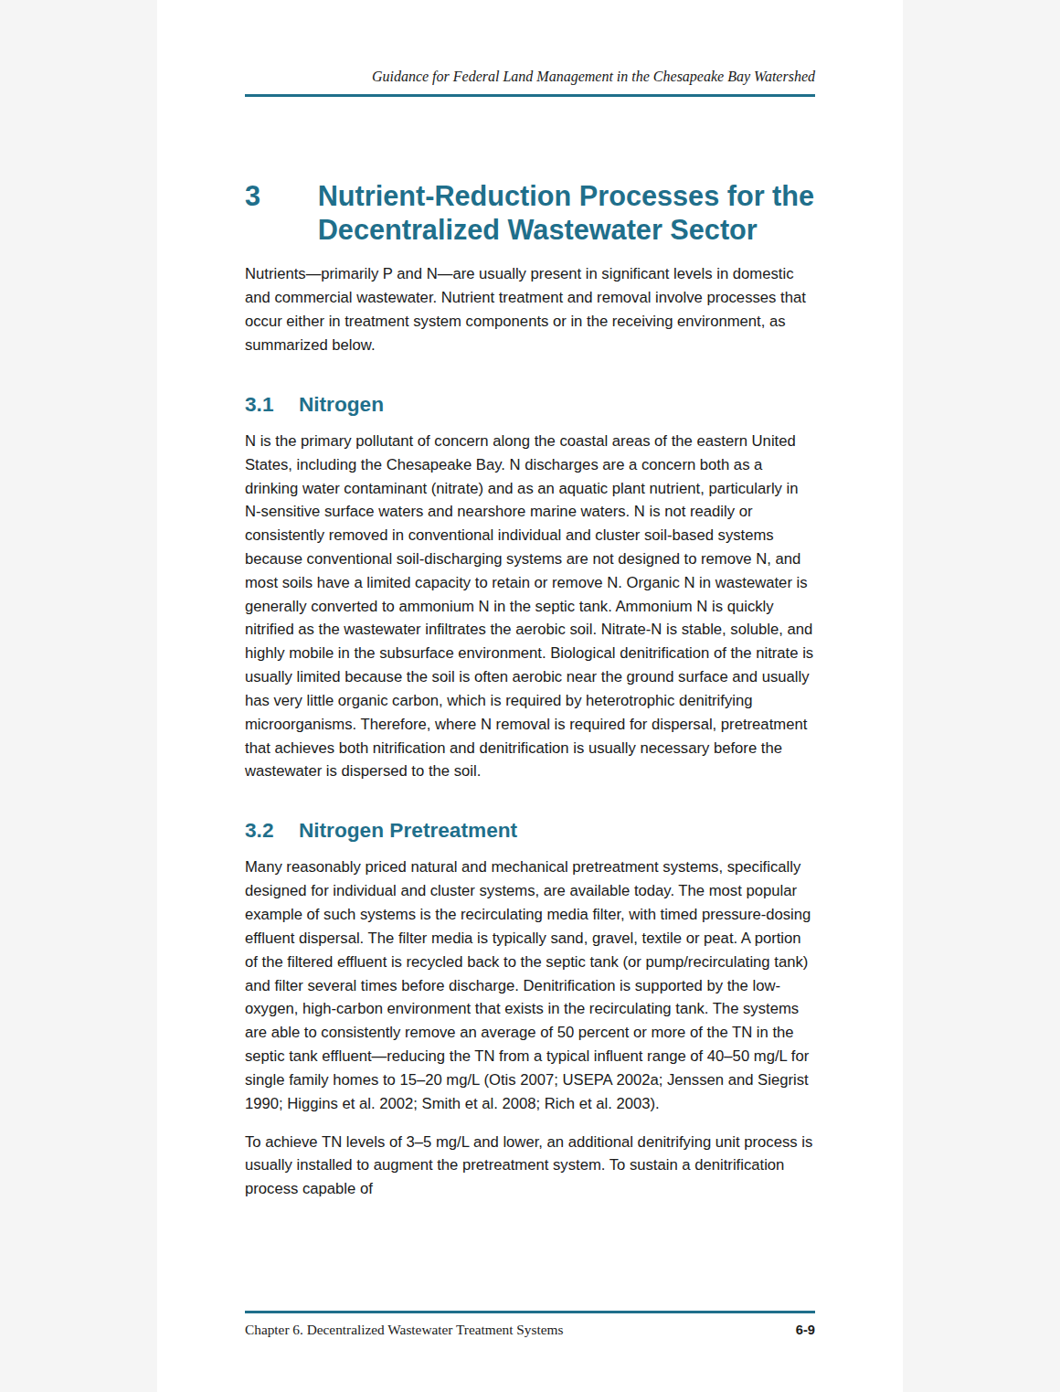Guidance for Federal Land Management in the Chesapeake Bay Watershed
3 Nutrient-Reduction Processes for the Decentralized Wastewater Sector
Nutrients—primarily P and N—are usually present in significant levels in domestic and commercial wastewater. Nutrient treatment and removal involve processes that occur either in treatment system components or in the receiving environment, as summarized below.
3.1 Nitrogen
N is the primary pollutant of concern along the coastal areas of the eastern United States, including the Chesapeake Bay. N discharges are a concern both as a drinking water contaminant (nitrate) and as an aquatic plant nutrient, particularly in N-sensitive surface waters and nearshore marine waters. N is not readily or consistently removed in conventional individual and cluster soil-based systems because conventional soil-discharging systems are not designed to remove N, and most soils have a limited capacity to retain or remove N. Organic N in wastewater is generally converted to ammonium N in the septic tank. Ammonium N is quickly nitrified as the wastewater infiltrates the aerobic soil. Nitrate-N is stable, soluble, and highly mobile in the subsurface environment. Biological denitrification of the nitrate is usually limited because the soil is often aerobic near the ground surface and usually has very little organic carbon, which is required by heterotrophic denitrifying microorganisms. Therefore, where N removal is required for dispersal, pretreatment that achieves both nitrification and denitrification is usually necessary before the wastewater is dispersed to the soil.
3.2 Nitrogen Pretreatment
Many reasonably priced natural and mechanical pretreatment systems, specifically designed for individual and cluster systems, are available today. The most popular example of such systems is the recirculating media filter, with timed pressure-dosing effluent dispersal. The filter media is typically sand, gravel, textile or peat. A portion of the filtered effluent is recycled back to the septic tank (or pump/recirculating tank) and filter several times before discharge. Denitrification is supported by the low-oxygen, high-carbon environment that exists in the recirculating tank. The systems are able to consistently remove an average of 50 percent or more of the TN in the septic tank effluent—reducing the TN from a typical influent range of 40–50 mg/L for single family homes to 15–20 mg/L (Otis 2007; USEPA 2002a; Jenssen and Siegrist 1990; Higgins et al. 2002; Smith et al. 2008; Rich et al. 2003).
To achieve TN levels of 3–5 mg/L and lower, an additional denitrifying unit process is usually installed to augment the pretreatment system. To sustain a denitrification process capable of
Chapter 6. Decentralized Wastewater Treatment Systems 6-9